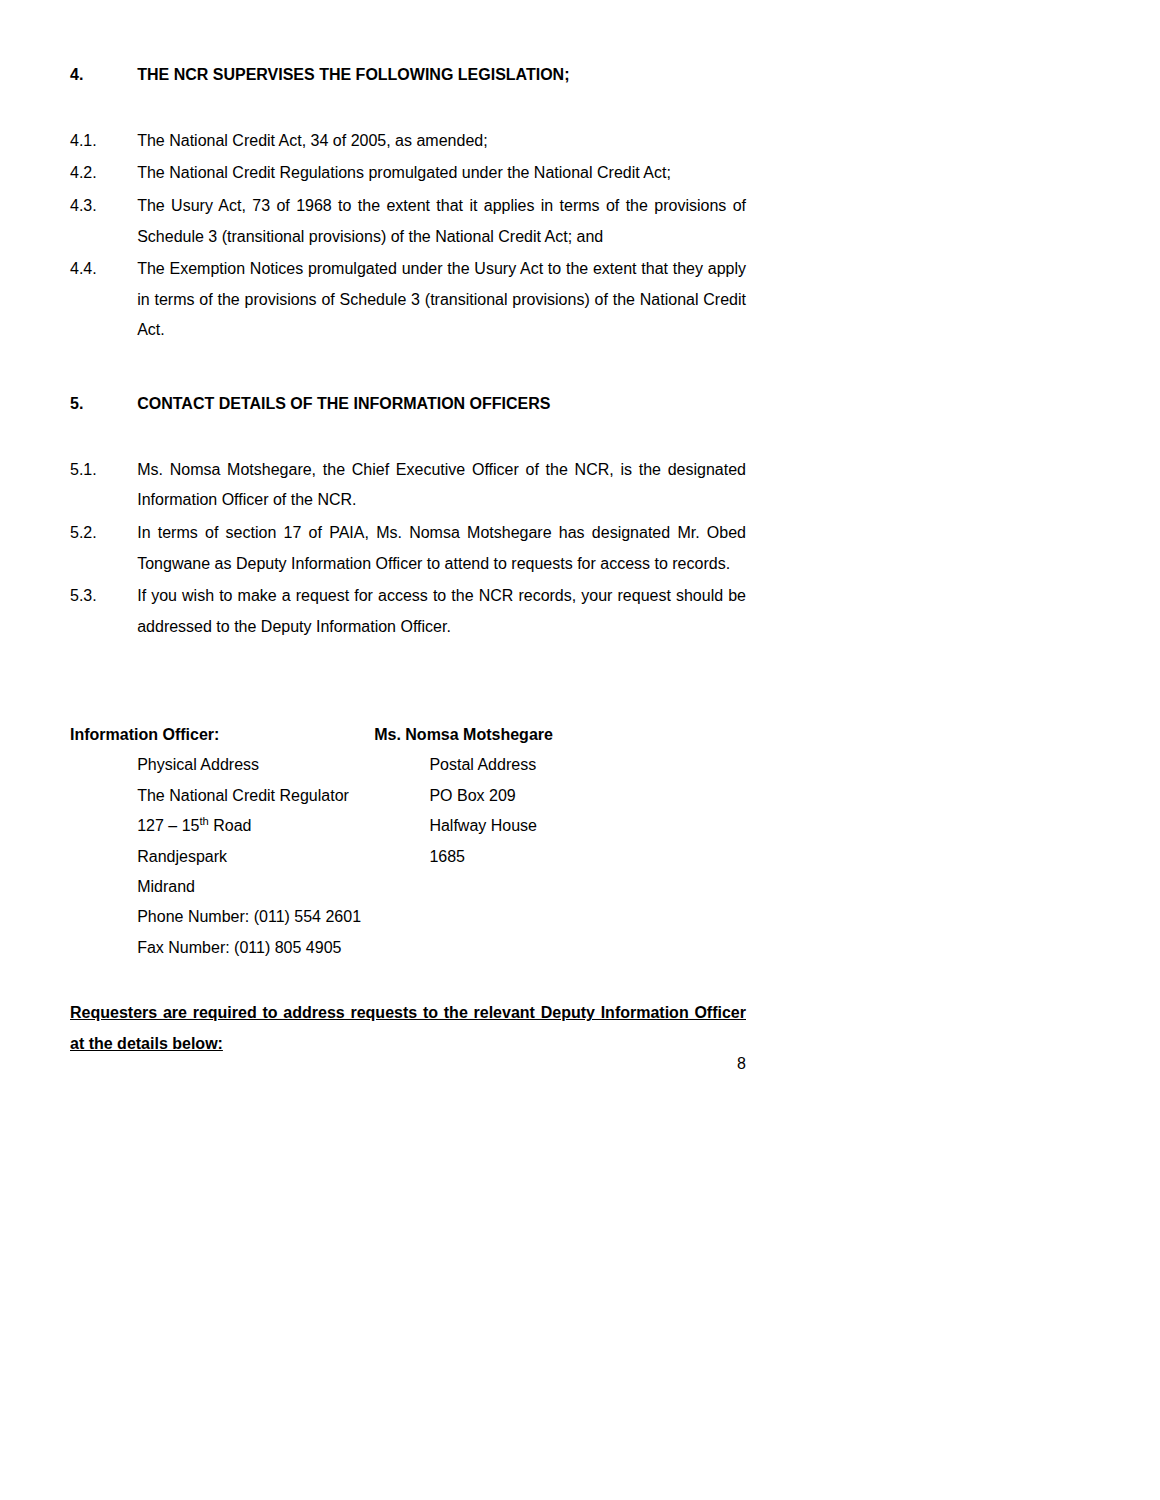4. THE NCR SUPERVISES THE FOLLOWING LEGISLATION;
4.1. The National Credit Act, 34 of 2005, as amended;
4.2. The National Credit Regulations promulgated under the National Credit Act;
4.3. The Usury Act, 73 of 1968 to the extent that it applies in terms of the provisions of Schedule 3 (transitional provisions) of the National Credit Act; and
4.4. The Exemption Notices promulgated under the Usury Act to the extent that they apply in terms of the provisions of Schedule 3 (transitional provisions) of the National Credit Act.
5. CONTACT DETAILS OF THE INFORMATION OFFICERS
5.1. Ms. Nomsa Motshegare, the Chief Executive Officer of the NCR, is the designated Information Officer of the NCR.
5.2. In terms of section 17 of PAIA, Ms. Nomsa Motshegare has designated Mr. Obed Tongwane as Deputy Information Officer to attend to requests for access to records.
5.3. If you wish to make a request for access to the NCR records, your request should be addressed to the Deputy Information Officer.
Information Officer: Ms. Nomsa Motshegare
Physical Address Postal Address
The National Credit Regulator PO Box 209
127 – 15th Road Halfway House
Randjespark 1685
Midrand
Phone Number: (011) 554 2601
Fax Number: (011) 805 4905
Requesters are required to address requests to the relevant Deputy Information Officer at the details below:
8